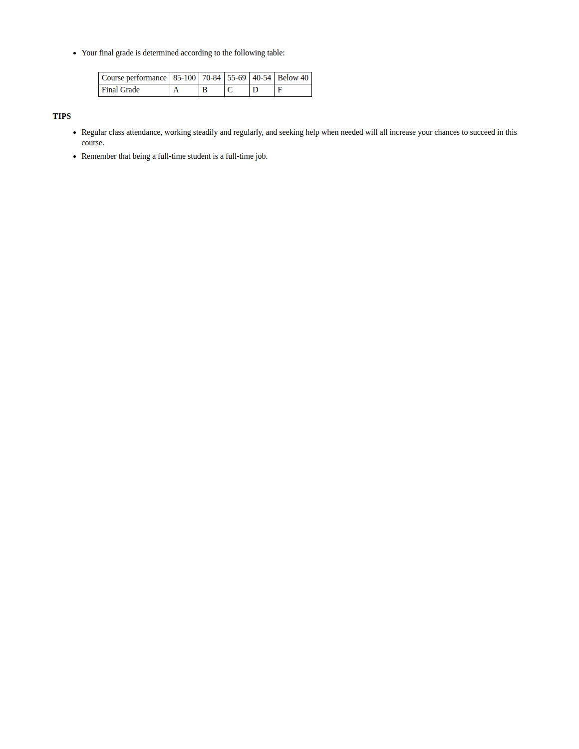Your final grade is determined according to the following table:
| Course performance | 85-100 | 70-84 | 55-69 | 40-54 | Below 40 |
| Final Grade | A | B | C | D | F |
TIPS
Regular class attendance, working steadily and regularly, and seeking help when needed will all increase your chances to succeed in this course.
Remember that being a full-time student is a full-time job.